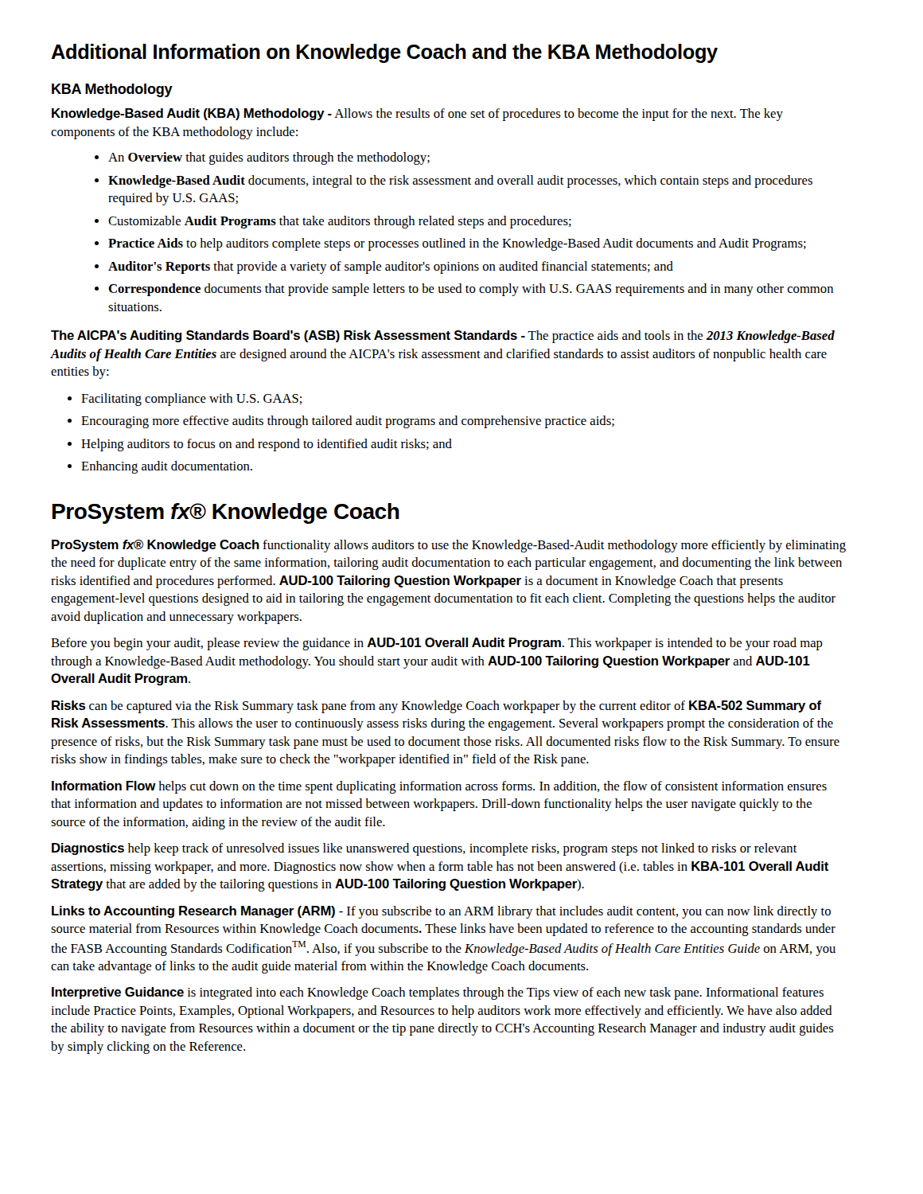Additional Information on Knowledge Coach and the KBA Methodology
KBA Methodology
Knowledge-Based Audit (KBA) Methodology - Allows the results of one set of procedures to become the input for the next. The key components of the KBA methodology include:
An Overview that guides auditors through the methodology;
Knowledge-Based Audit documents, integral to the risk assessment and overall audit processes, which contain steps and procedures required by U.S. GAAS;
Customizable Audit Programs that take auditors through related steps and procedures;
Practice Aids to help auditors complete steps or processes outlined in the Knowledge-Based Audit documents and Audit Programs;
Auditor's Reports that provide a variety of sample auditor's opinions on audited financial statements; and
Correspondence documents that provide sample letters to be used to comply with U.S. GAAS requirements and in many other common situations.
The AICPA's Auditing Standards Board's (ASB) Risk Assessment Standards - The practice aids and tools in the 2013 Knowledge-Based Audits of Health Care Entities are designed around the AICPA's risk assessment and clarified standards to assist auditors of nonpublic health care entities by:
Facilitating compliance with U.S. GAAS;
Encouraging more effective audits through tailored audit programs and comprehensive practice aids;
Helping auditors to focus on and respond to identified audit risks; and
Enhancing audit documentation.
ProSystem fx® Knowledge Coach
ProSystem fx® Knowledge Coach functionality allows auditors to use the Knowledge-Based-Audit methodology more efficiently by eliminating the need for duplicate entry of the same information, tailoring audit documentation to each particular engagement, and documenting the link between risks identified and procedures performed. AUD-100 Tailoring Question Workpaper is a document in Knowledge Coach that presents engagement-level questions designed to aid in tailoring the engagement documentation to fit each client. Completing the questions helps the auditor avoid duplication and unnecessary workpapers.
Before you begin your audit, please review the guidance in AUD-101 Overall Audit Program. This workpaper is intended to be your road map through a Knowledge-Based Audit methodology. You should start your audit with AUD-100 Tailoring Question Workpaper and AUD-101 Overall Audit Program.
Risks can be captured via the Risk Summary task pane from any Knowledge Coach workpaper by the current editor of KBA-502 Summary of Risk Assessments. This allows the user to continuously assess risks during the engagement. Several workpapers prompt the consideration of the presence of risks, but the Risk Summary task pane must be used to document those risks. All documented risks flow to the Risk Summary. To ensure risks show in findings tables, make sure to check the "workpaper identified in" field of the Risk pane.
Information Flow helps cut down on the time spent duplicating information across forms. In addition, the flow of consistent information ensures that information and updates to information are not missed between workpapers. Drill-down functionality helps the user navigate quickly to the source of the information, aiding in the review of the audit file.
Diagnostics help keep track of unresolved issues like unanswered questions, incomplete risks, program steps not linked to risks or relevant assertions, missing workpaper, and more. Diagnostics now show when a form table has not been answered (i.e. tables in KBA-101 Overall Audit Strategy that are added by the tailoring questions in AUD-100 Tailoring Question Workpaper).
Links to Accounting Research Manager (ARM) - If you subscribe to an ARM library that includes audit content, you can now link directly to source material from Resources within Knowledge Coach documents. These links have been updated to reference to the accounting standards under the FASB Accounting Standards CodificationTM. Also, if you subscribe to the Knowledge-Based Audits of Health Care Entities Guide on ARM, you can take advantage of links to the audit guide material from within the Knowledge Coach documents.
Interpretive Guidance is integrated into each Knowledge Coach templates through the Tips view of each new task pane. Informational features include Practice Points, Examples, Optional Workpapers, and Resources to help auditors work more effectively and efficiently. We have also added the ability to navigate from Resources within a document or the tip pane directly to CCH's Accounting Research Manager and industry audit guides by simply clicking on the Reference.